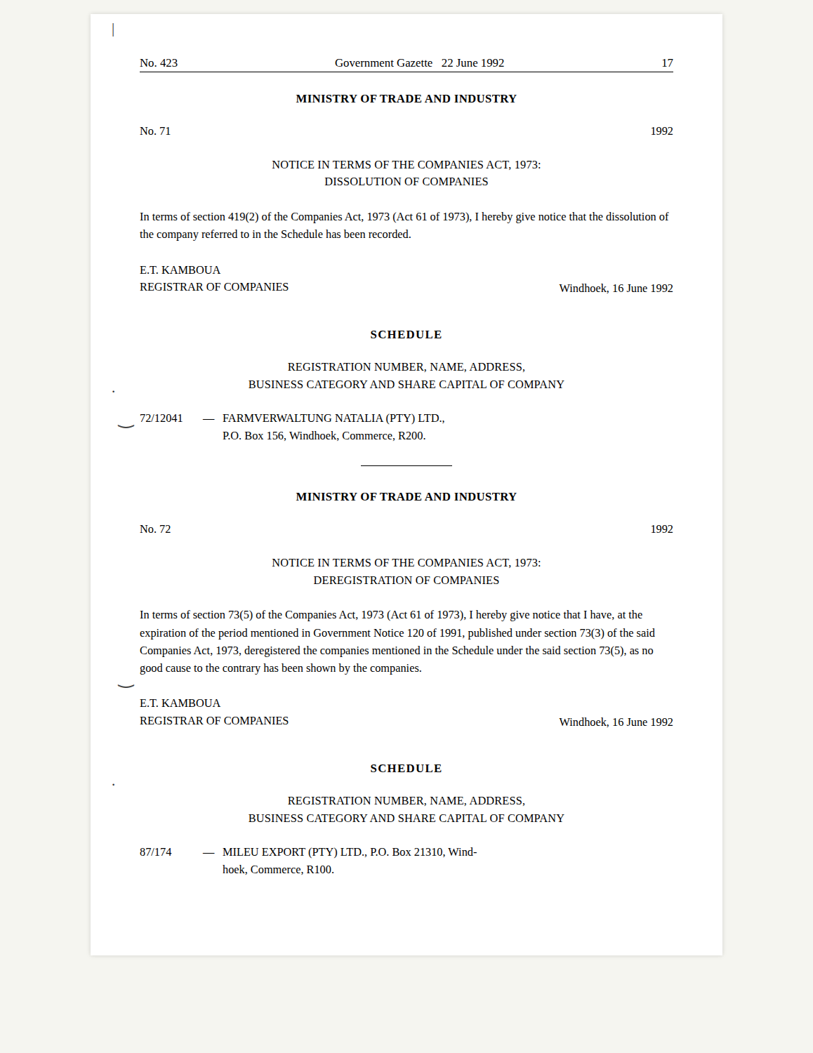|
.
.
‿
‿
No. 423 Government Gazette 22 June 1992 17
MINISTRY OF TRADE AND INDUSTRY
No. 71 1992
NOTICE IN TERMS OF THE COMPANIES ACT, 1973:
DISSOLUTION OF COMPANIES
In terms of section 419(2) of the Companies Act, 1973 (Act 61 of 1973), I hereby give notice that the dissolution of the company referred to in the Schedule has been recorded.
E.T. KAMBOUA
REGISTRAR OF COMPANIES Windhoek, 16 June 1992
SCHEDULE
REGISTRATION NUMBER, NAME, ADDRESS,
BUSINESS CATEGORY AND SHARE CAPITAL OF COMPANY
72/12041 — FARMVERWALTUNG NATALIA (PTY) LTD.,
P.O. Box 156, Windhoek, Commerce, R200.
MINISTRY OF TRADE AND INDUSTRY
No. 72 1992
NOTICE IN TERMS OF THE COMPANIES ACT, 1973:
DEREGISTRATION OF COMPANIES
In terms of section 73(5) of the Companies Act, 1973 (Act 61 of 1973), I hereby give notice that I have, at the expiration of the period mentioned in Government Notice 120 of 1991, published under section 73(3) of the said Companies Act, 1973, deregistered the companies mentioned in the Schedule under the said section 73(5), as no good cause to the contrary has been shown by the companies.
E.T. KAMBOUA
REGISTRAR OF COMPANIES Windhoek, 16 June 1992
SCHEDULE
REGISTRATION NUMBER, NAME, ADDRESS,
BUSINESS CATEGORY AND SHARE CAPITAL OF COMPANY
87/174 — MILEU EXPORT (PTY) LTD., P.O. Box 21310, Wind-
hoek, Commerce, R100.